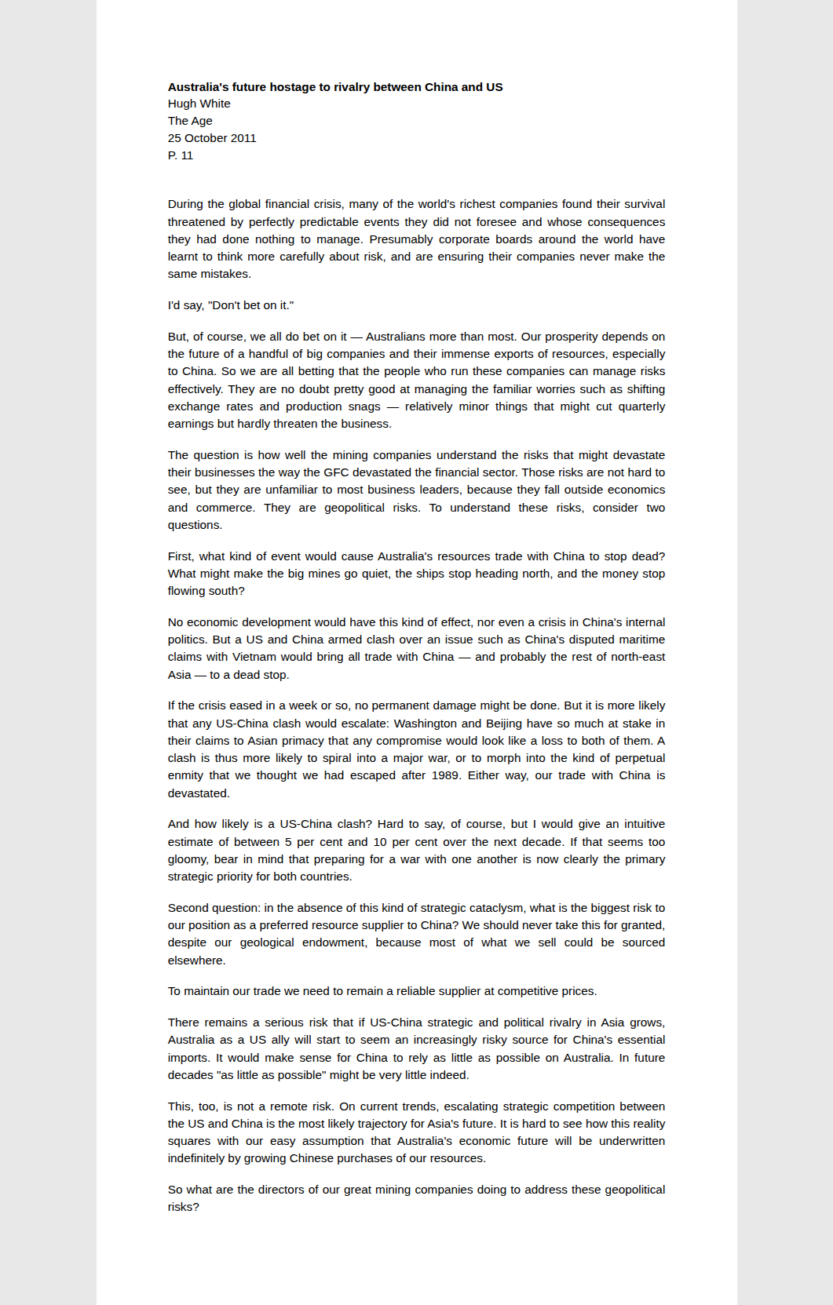Australia's future hostage to rivalry between China and US
Hugh White
The Age
25 October 2011
P. 11
During the global financial crisis, many of the world's richest companies found their survival threatened by perfectly predictable events they did not foresee and whose consequences they had done nothing to manage. Presumably corporate boards around the world have learnt to think more carefully about risk, and are ensuring their companies never make the same mistakes.
I'd say, "Don't bet on it."
But, of course, we all do bet on it — Australians more than most. Our prosperity depends on the future of a handful of big companies and their immense exports of resources, especially to China. So we are all betting that the people who run these companies can manage risks effectively. They are no doubt pretty good at managing the familiar worries such as shifting exchange rates and production snags — relatively minor things that might cut quarterly earnings but hardly threaten the business.
The question is how well the mining companies understand the risks that might devastate their businesses the way the GFC devastated the financial sector. Those risks are not hard to see, but they are unfamiliar to most business leaders, because they fall outside economics and commerce. They are geopolitical risks. To understand these risks, consider two questions.
First, what kind of event would cause Australia's resources trade with China to stop dead? What might make the big mines go quiet, the ships stop heading north, and the money stop flowing south?
No economic development would have this kind of effect, nor even a crisis in China's internal politics. But a US and China armed clash over an issue such as China's disputed maritime claims with Vietnam would bring all trade with China — and probably the rest of north-east Asia — to a dead stop.
If the crisis eased in a week or so, no permanent damage might be done. But it is more likely that any US-China clash would escalate: Washington and Beijing have so much at stake in their claims to Asian primacy that any compromise would look like a loss to both of them. A clash is thus more likely to spiral into a major war, or to morph into the kind of perpetual enmity that we thought we had escaped after 1989. Either way, our trade with China is devastated.
And how likely is a US-China clash? Hard to say, of course, but I would give an intuitive estimate of between 5 per cent and 10 per cent over the next decade. If that seems too gloomy, bear in mind that preparing for a war with one another is now clearly the primary strategic priority for both countries.
Second question: in the absence of this kind of strategic cataclysm, what is the biggest risk to our position as a preferred resource supplier to China? We should never take this for granted, despite our geological endowment, because most of what we sell could be sourced elsewhere.
To maintain our trade we need to remain a reliable supplier at competitive prices.
There remains a serious risk that if US-China strategic and political rivalry in Asia grows, Australia as a US ally will start to seem an increasingly risky source for China's essential imports. It would make sense for China to rely as little as possible on Australia. In future decades "as little as possible" might be very little indeed.
This, too, is not a remote risk. On current trends, escalating strategic competition between the US and China is the most likely trajectory for Asia's future. It is hard to see how this reality squares with our easy assumption that Australia's economic future will be underwritten indefinitely by growing Chinese purchases of our resources.
So what are the directors of our great mining companies doing to address these geopolitical risks?